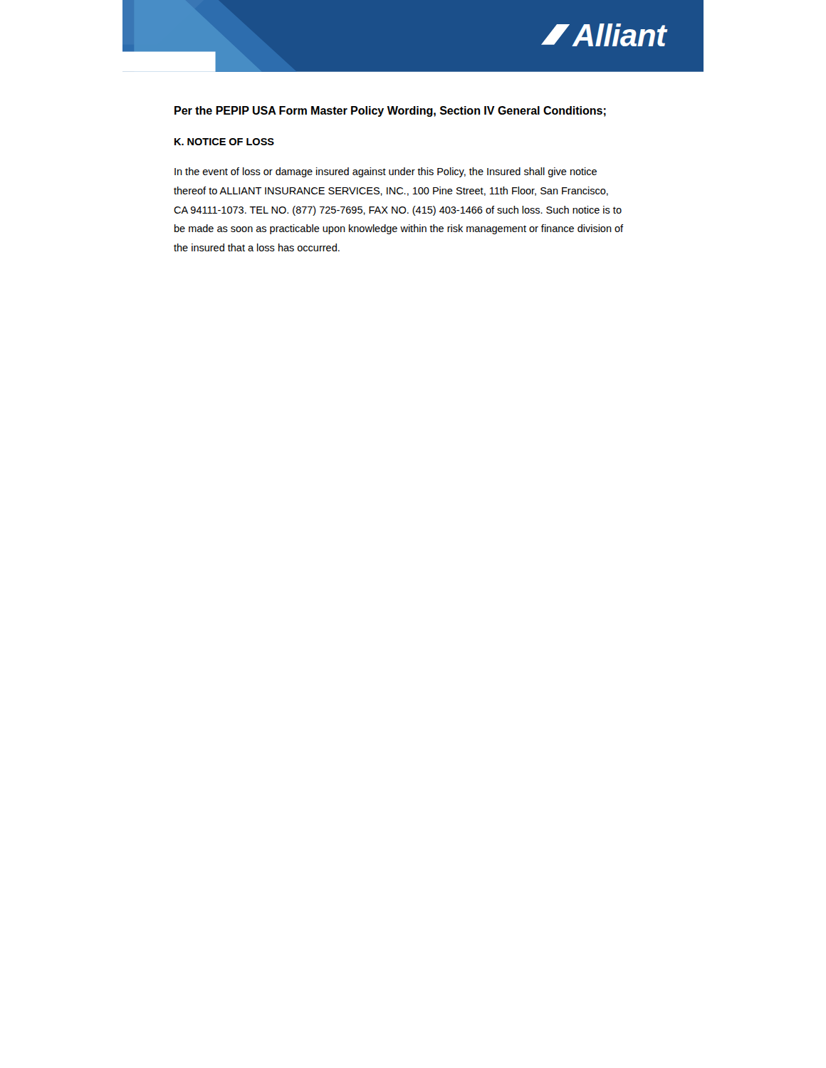Alliant
Per the PEPIP USA Form Master Policy Wording, Section IV General Conditions;
K. NOTICE OF LOSS
In the event of loss or damage insured against under this Policy, the Insured shall give notice thereof to ALLIANT INSURANCE SERVICES, INC., 100 Pine Street, 11th Floor, San Francisco, CA 94111-1073. TEL NO. (877) 725-7695, FAX NO. (415) 403-1466 of such loss. Such notice is to be made as soon as practicable upon knowledge within the risk management or finance division of the insured that a loss has occurred.